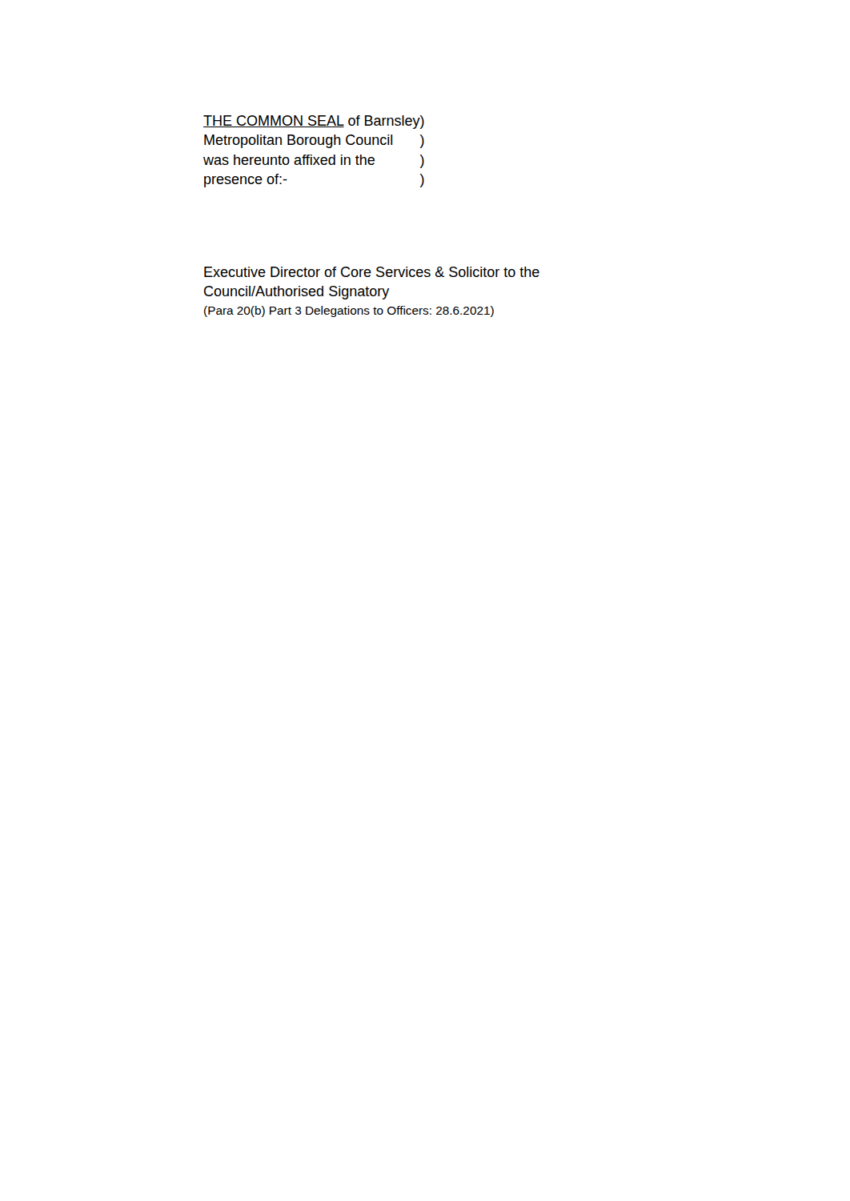| THE COMMON SEAL of Barnsley | ) |
| Metropolitan Borough Council | ) |
| was hereunto affixed in the | ) |
| presence of:- | ) |
Executive Director of Core Services & Solicitor to the Council/Authorised Signatory
(Para 20(b) Part 3 Delegations to Officers: 28.6.2021)